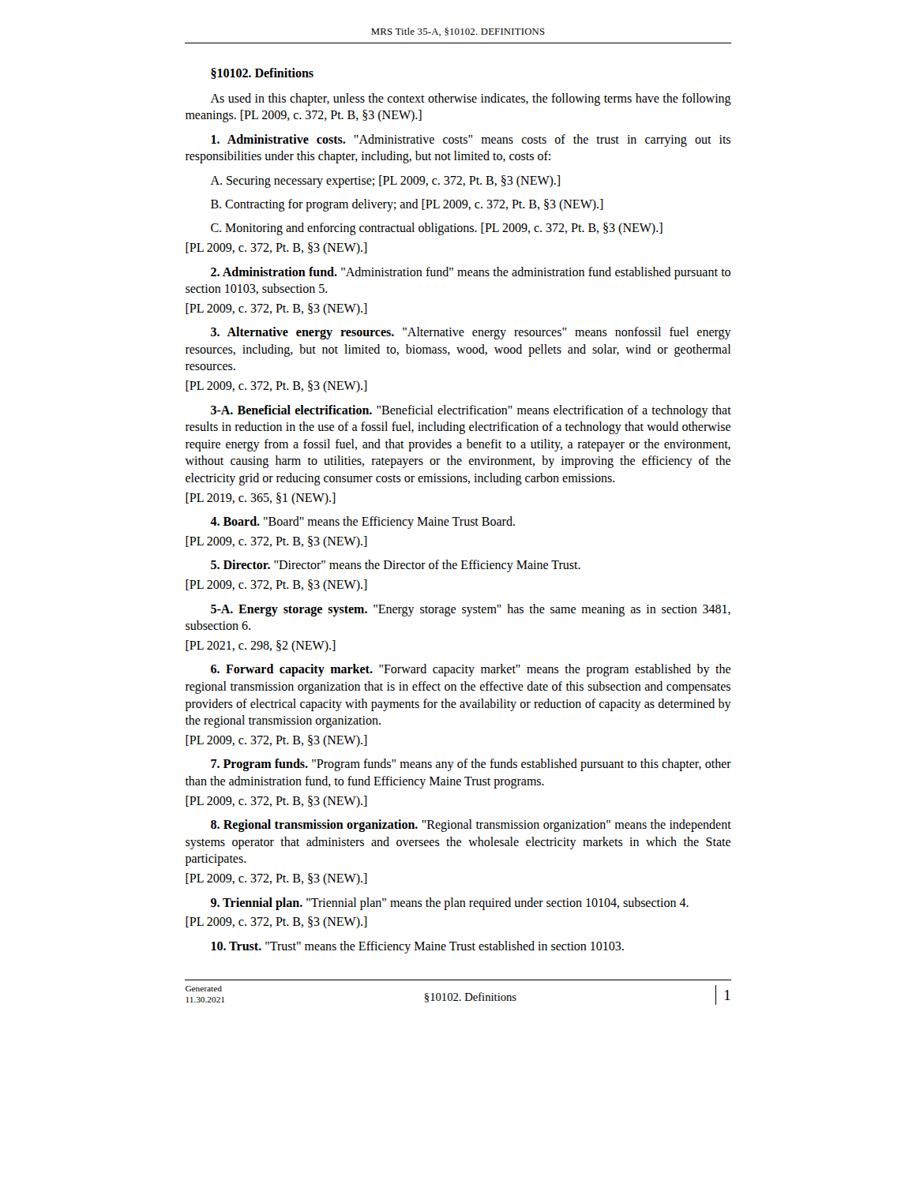MRS Title 35-A, §10102. DEFINITIONS
§10102. Definitions
As used in this chapter, unless the context otherwise indicates, the following terms have the following meanings. [PL 2009, c. 372, Pt. B, §3 (NEW).]
1. Administrative costs. "Administrative costs" means costs of the trust in carrying out its responsibilities under this chapter, including, but not limited to, costs of:
A. Securing necessary expertise; [PL 2009, c. 372, Pt. B, §3 (NEW).]
B. Contracting for program delivery; and [PL 2009, c. 372, Pt. B, §3 (NEW).]
C. Monitoring and enforcing contractual obligations. [PL 2009, c. 372, Pt. B, §3 (NEW).]
[PL 2009, c. 372, Pt. B, §3 (NEW).]
2. Administration fund. "Administration fund" means the administration fund established pursuant to section 10103, subsection 5.
[PL 2009, c. 372, Pt. B, §3 (NEW).]
3. Alternative energy resources. "Alternative energy resources" means nonfossil fuel energy resources, including, but not limited to, biomass, wood, wood pellets and solar, wind or geothermal resources.
[PL 2009, c. 372, Pt. B, §3 (NEW).]
3-A. Beneficial electrification. "Beneficial electrification" means electrification of a technology that results in reduction in the use of a fossil fuel, including electrification of a technology that would otherwise require energy from a fossil fuel, and that provides a benefit to a utility, a ratepayer or the environment, without causing harm to utilities, ratepayers or the environment, by improving the efficiency of the electricity grid or reducing consumer costs or emissions, including carbon emissions.
[PL 2019, c. 365, §1 (NEW).]
4. Board. "Board" means the Efficiency Maine Trust Board.
[PL 2009, c. 372, Pt. B, §3 (NEW).]
5. Director. "Director" means the Director of the Efficiency Maine Trust.
[PL 2009, c. 372, Pt. B, §3 (NEW).]
5-A. Energy storage system. "Energy storage system" has the same meaning as in section 3481, subsection 6.
[PL 2021, c. 298, §2 (NEW).]
6. Forward capacity market. "Forward capacity market" means the program established by the regional transmission organization that is in effect on the effective date of this subsection and compensates providers of electrical capacity with payments for the availability or reduction of capacity as determined by the regional transmission organization.
[PL 2009, c. 372, Pt. B, §3 (NEW).]
7. Program funds. "Program funds" means any of the funds established pursuant to this chapter, other than the administration fund, to fund Efficiency Maine Trust programs.
[PL 2009, c. 372, Pt. B, §3 (NEW).]
8. Regional transmission organization. "Regional transmission organization" means the independent systems operator that administers and oversees the wholesale electricity markets in which the State participates.
[PL 2009, c. 372, Pt. B, §3 (NEW).]
9. Triennial plan. "Triennial plan" means the plan required under section 10104, subsection 4.
[PL 2009, c. 372, Pt. B, §3 (NEW).]
10. Trust. "Trust" means the Efficiency Maine Trust established in section 10103.
Generated
11.30.2021
§10102. Definitions
1